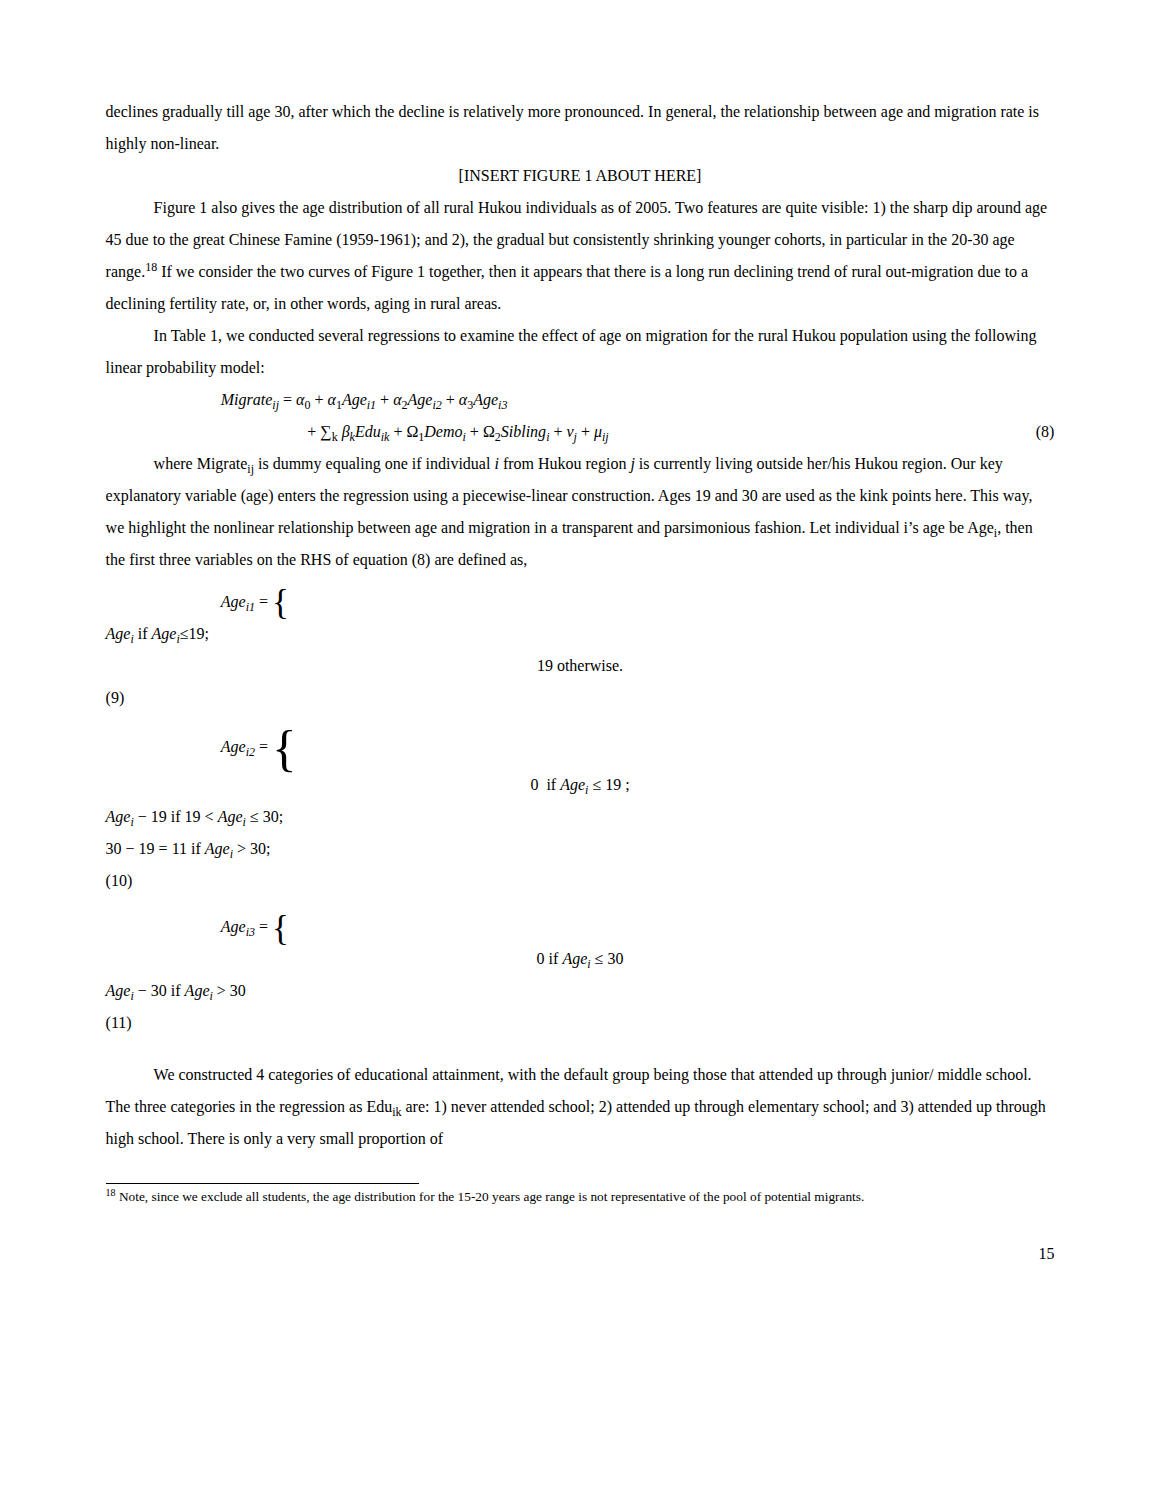declines gradually till age 30, after which the decline is relatively more pronounced. In general, the relationship between age and migration rate is highly non-linear.
[INSERT FIGURE 1 ABOUT HERE]
Figure 1 also gives the age distribution of all rural Hukou individuals as of 2005. Two features are quite visible: 1) the sharp dip around age 45 due to the great Chinese Famine (1959-1961); and 2), the gradual but consistently shrinking younger cohorts, in particular in the 20-30 age range.18 If we consider the two curves of Figure 1 together, then it appears that there is a long run declining trend of rural out-migration due to a declining fertility rate, or, in other words, aging in rural areas.
In Table 1, we conducted several regressions to examine the effect of age on migration for the rural Hukou population using the following linear probability model:
Migrateij = α0 + α1Agei1 + α2Agei2 + α3Agei3
+ ∑k βkEduik + Ω1Demoi + Ω2Siblingi + νj + μij(8)
where Migrateij is dummy equaling one if individual i from Hukou region j is currently living outside her/his Hukou region. Our key explanatory variable (age) enters the regression using a piecewise-linear construction. Ages 19 and 30 are used as the kink points here. This way, we highlight the nonlinear relationship between age and migration in a transparent and parsimonious fashion. Let individual i’s age be Agei, then the first three variables on the RHS of equation (8) are defined as,
Agei1 = {
Agei if Agei≤19;
19 otherwise.
(9)
Agei2 = {
0 if Agei ≤ 19 ;
Agei − 19 if 19 < Agei ≤ 30;
30 − 19 = 11 if Agei > 30;
(10)
Agei3 = {
0 if Agei ≤ 30
Agei − 30 if Agei > 30
(11)
We constructed 4 categories of educational attainment, with the default group being those that attended up through junior/ middle school. The three categories in the regression as Eduik are: 1) never attended school; 2) attended up through elementary school; and 3) attended up through high school. There is only a very small proportion of
18 Note, since we exclude all students, the age distribution for the 15-20 years age range is not representative of the pool of potential migrants.
15